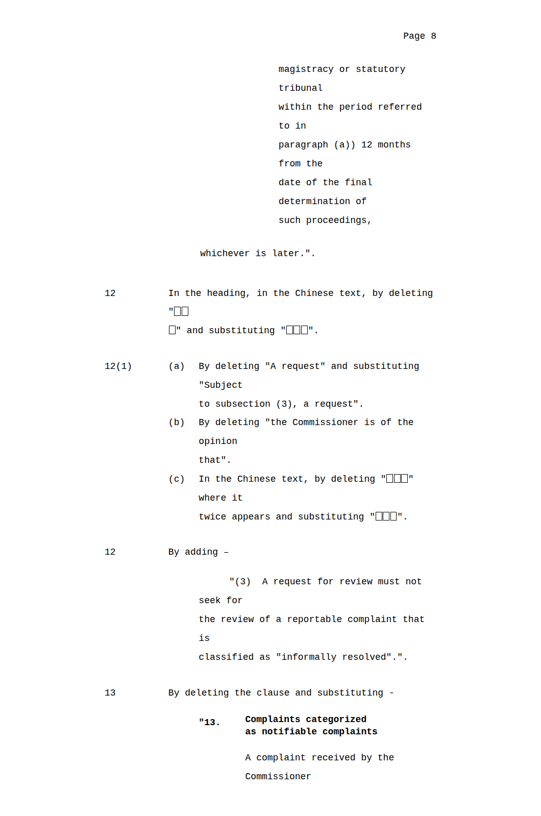Page 8
magistracy or statutory tribunal
within the period referred to in
paragraph (a)) 12 months from the
date of the final determination of
such proceedings,
whichever is later.".
12
In the heading, in the Chinese text, by deleting "
" and substituting " ".
12(1)
(a)
By deleting "A request" and substituting "Subject
to subsection (3), a request".
(b)
By deleting "the Commissioner is of the opinion
that".
(c)
In the Chinese text, by deleting " " where it
twice appears and substituting " ".
12
By adding –
"(3) A request for review must not seek for
the review of a reportable complaint that is
classified as "informally resolved".".
13
By deleting the clause and substituting -
"13.
Complaints categorized
as notifiable complaints
A complaint received by the Commissioner